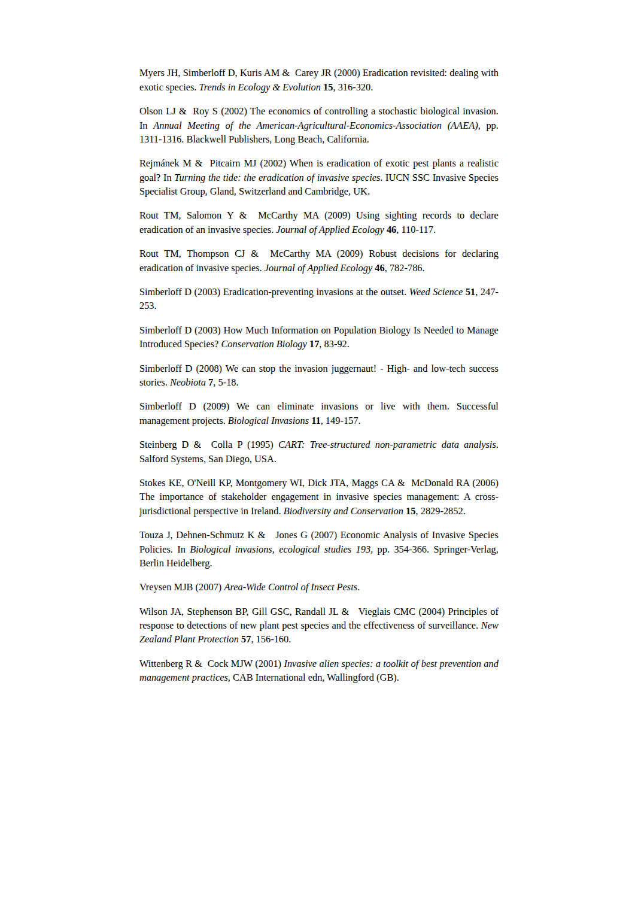Myers JH, Simberloff D, Kuris AM & Carey JR (2000) Eradication revisited: dealing with exotic species. Trends in Ecology & Evolution 15, 316-320.
Olson LJ & Roy S (2002) The economics of controlling a stochastic biological invasion. In Annual Meeting of the American-Agricultural-Economics-Association (AAEA), pp. 1311-1316. Blackwell Publishers, Long Beach, California.
Rejmánek M & Pitcairn MJ (2002) When is eradication of exotic pest plants a realistic goal? In Turning the tide: the eradication of invasive species. IUCN SSC Invasive Species Specialist Group, Gland, Switzerland and Cambridge, UK.
Rout TM, Salomon Y & McCarthy MA (2009) Using sighting records to declare eradication of an invasive species. Journal of Applied Ecology 46, 110-117.
Rout TM, Thompson CJ & McCarthy MA (2009) Robust decisions for declaring eradication of invasive species. Journal of Applied Ecology 46, 782-786.
Simberloff D (2003) Eradication-preventing invasions at the outset. Weed Science 51, 247-253.
Simberloff D (2003) How Much Information on Population Biology Is Needed to Manage Introduced Species? Conservation Biology 17, 83-92.
Simberloff D (2008) We can stop the invasion juggernaut! - High- and low-tech success stories. Neobiota 7, 5-18.
Simberloff D (2009) We can eliminate invasions or live with them. Successful management projects. Biological Invasions 11, 149-157.
Steinberg D & Colla P (1995) CART: Tree-structured non-parametric data analysis. Salford Systems, San Diego, USA.
Stokes KE, O'Neill KP, Montgomery WI, Dick JTA, Maggs CA & McDonald RA (2006) The importance of stakeholder engagement in invasive species management: A cross-jurisdictional perspective in Ireland. Biodiversity and Conservation 15, 2829-2852.
Touza J, Dehnen-Schmutz K & Jones G (2007) Economic Analysis of Invasive Species Policies. In Biological invasions, ecological studies 193, pp. 354-366. Springer-Verlag, Berlin Heidelberg.
Vreysen MJB (2007) Area-Wide Control of Insect Pests.
Wilson JA, Stephenson BP, Gill GSC, Randall JL & Vieglais CMC (2004) Principles of response to detections of new plant pest species and the effectiveness of surveillance. New Zealand Plant Protection 57, 156-160.
Wittenberg R & Cock MJW (2001) Invasive alien species: a toolkit of best prevention and management practices, CAB International edn, Wallingford (GB).